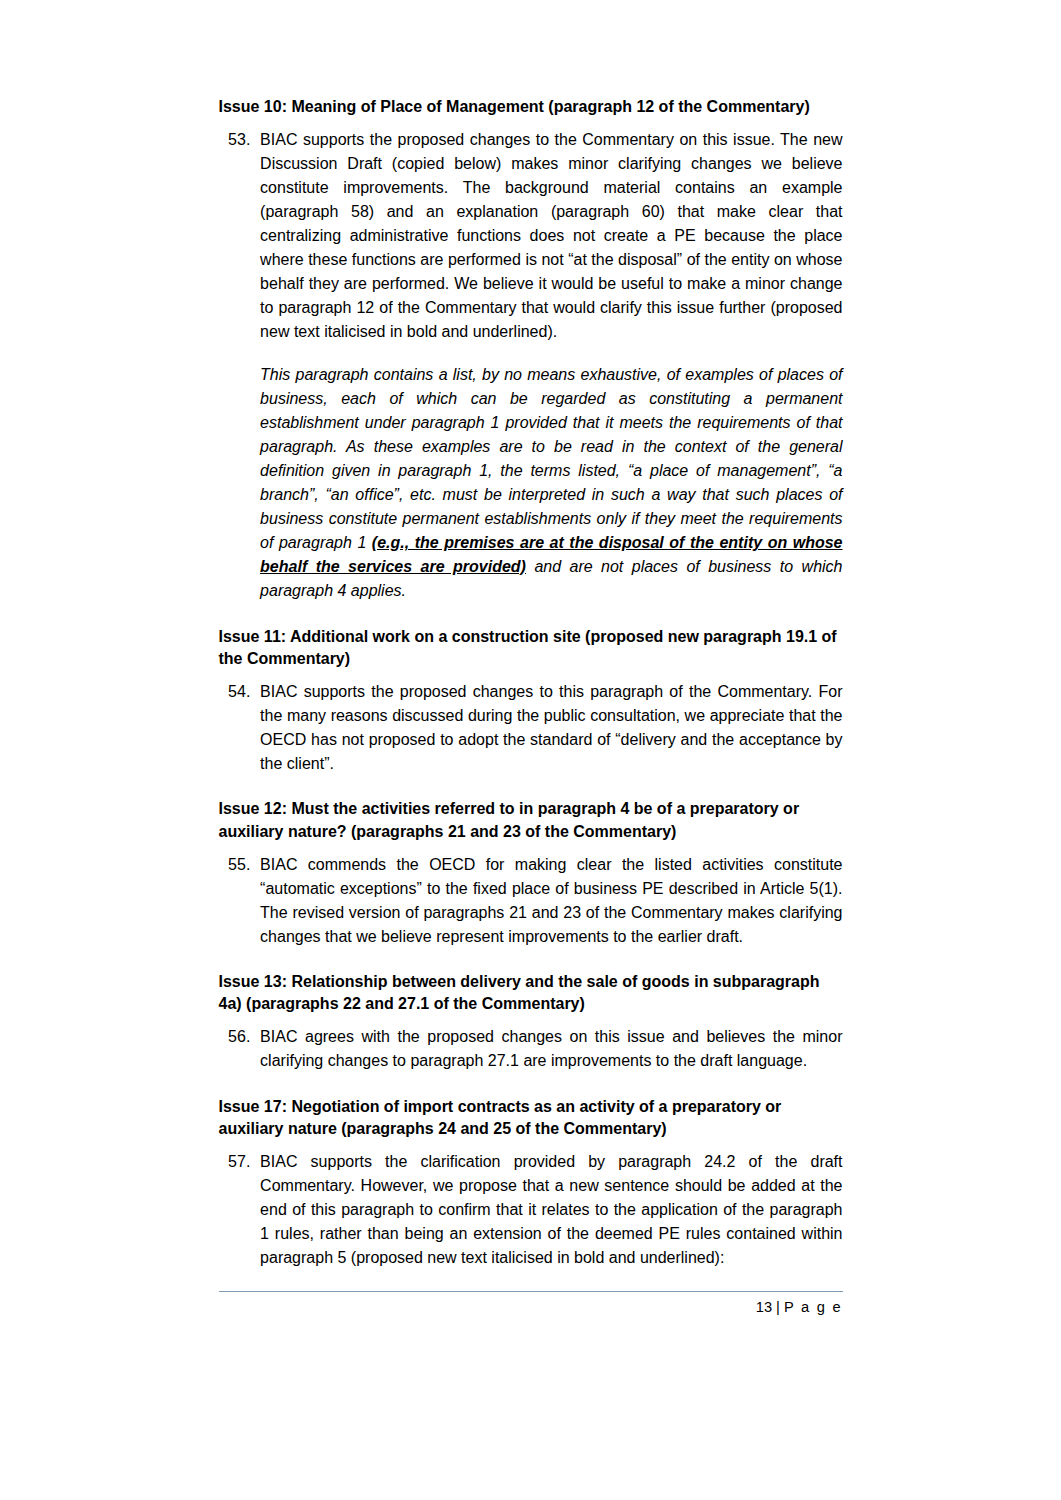Issue 10: Meaning of Place of Management (paragraph 12 of the Commentary)
53. BIAC supports the proposed changes to the Commentary on this issue. The new Discussion Draft (copied below) makes minor clarifying changes we believe constitute improvements. The background material contains an example (paragraph 58) and an explanation (paragraph 60) that make clear that centralizing administrative functions does not create a PE because the place where these functions are performed is not “at the disposal” of the entity on whose behalf they are performed. We believe it would be useful to make a minor change to paragraph 12 of the Commentary that would clarify this issue further (proposed new text italicised in bold and underlined).
This paragraph contains a list, by no means exhaustive, of examples of places of business, each of which can be regarded as constituting a permanent establishment under paragraph 1 provided that it meets the requirements of that paragraph. As these examples are to be read in the context of the general definition given in paragraph 1, the terms listed, “a place of management”, “a branch”, “an office”, etc. must be interpreted in such a way that such places of business constitute permanent establishments only if they meet the requirements of paragraph 1 (e.g., the premises are at the disposal of the entity on whose behalf the services are provided) and are not places of business to which paragraph 4 applies.
Issue 11: Additional work on a construction site (proposed new paragraph 19.1 of the Commentary)
54. BIAC supports the proposed changes to this paragraph of the Commentary. For the many reasons discussed during the public consultation, we appreciate that the OECD has not proposed to adopt the standard of “delivery and the acceptance by the client”.
Issue 12: Must the activities referred to in paragraph 4 be of a preparatory or auxiliary nature? (paragraphs 21 and 23 of the Commentary)
55. BIAC commends the OECD for making clear the listed activities constitute “automatic exceptions” to the fixed place of business PE described in Article 5(1). The revised version of paragraphs 21 and 23 of the Commentary makes clarifying changes that we believe represent improvements to the earlier draft.
Issue 13: Relationship between delivery and the sale of goods in subparagraph 4a) (paragraphs 22 and 27.1 of the Commentary)
56. BIAC agrees with the proposed changes on this issue and believes the minor clarifying changes to paragraph 27.1 are improvements to the draft language.
Issue 17: Negotiation of import contracts as an activity of a preparatory or auxiliary nature (paragraphs 24 and 25 of the Commentary)
57. BIAC supports the clarification provided by paragraph 24.2 of the draft Commentary. However, we propose that a new sentence should be added at the end of this paragraph to confirm that it relates to the application of the paragraph 1 rules, rather than being an extension of the deemed PE rules contained within paragraph 5 (proposed new text italicised in bold and underlined):
13 | P a g e